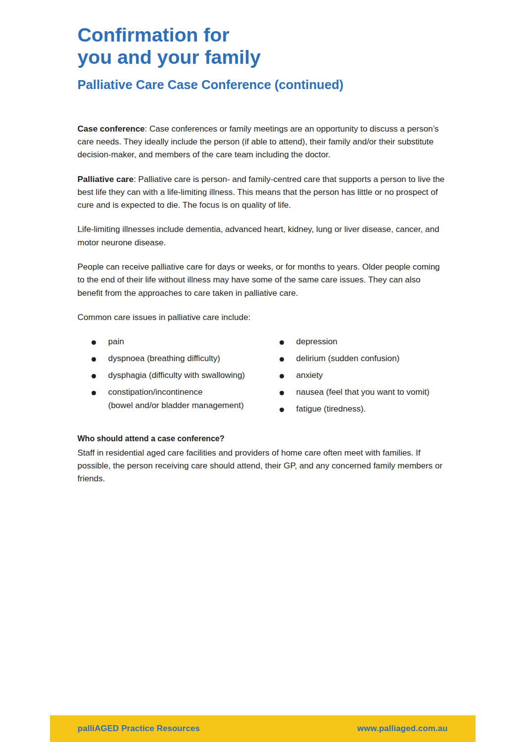Confirmation for
you and your family
Palliative Care Case Conference (continued)
Case conference: Case conferences or family meetings are an opportunity to discuss a person’s care needs. They ideally include the person (if able to attend), their family and/or their substitute decision-maker, and members of the care team including the doctor.
Palliative care: Palliative care is person- and family-centred care that supports a person to live the best life they can with a life-limiting illness. This means that the person has little or no prospect of cure and is expected to die. The focus is on quality of life.
Life-limiting illnesses include dementia, advanced heart, kidney, lung or liver disease, cancer, and motor neurone disease.
People can receive palliative care for days or weeks, or for months to years. Older people coming to the end of their life without illness may have some of the same care issues. They can also benefit from the approaches to care taken in palliative care.
Common care issues in palliative care include:
pain
dyspnoea (breathing difficulty)
dysphagia (difficulty with swallowing)
constipation/incontinence(bowel and/or bladder management)
depression
delirium (sudden confusion)
anxiety
nausea (feel that you want to vomit)
fatigue (tiredness).
Who should attend a case conference?
Staff in residential aged care facilities and providers of home care often meet with families. If possible, the person receiving care should attend, their GP, and any concerned family members or friends.
palliAGED Practice Resources
www.palliaged.com.au